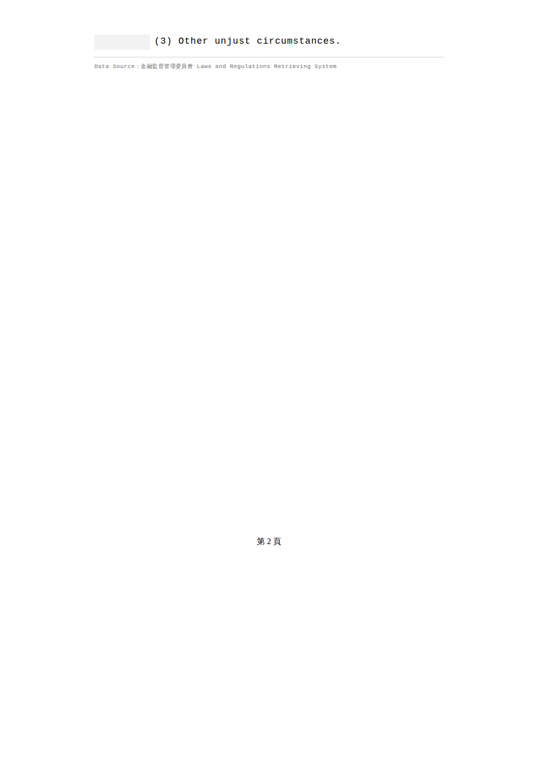(3) Other unjust circumstances.
Data Source：金融監督管理委員會 Laws and Regulations Retrieving System
第 2 頁